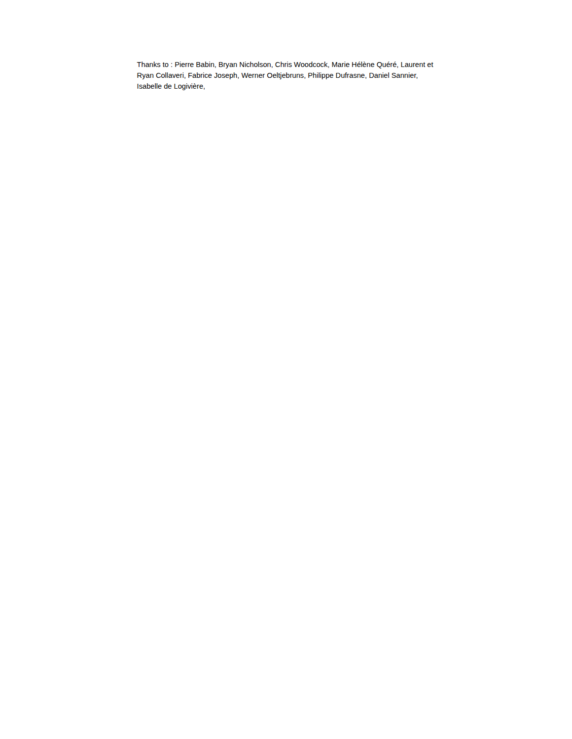Thanks to : Pierre Babin, Bryan Nicholson, Chris Woodcock, Marie Hélène Quéré, Laurent et Ryan Collaveri, Fabrice Joseph, Werner Oeltjebruns, Philippe Dufrasne, Daniel Sannier, Isabelle de Logivière,